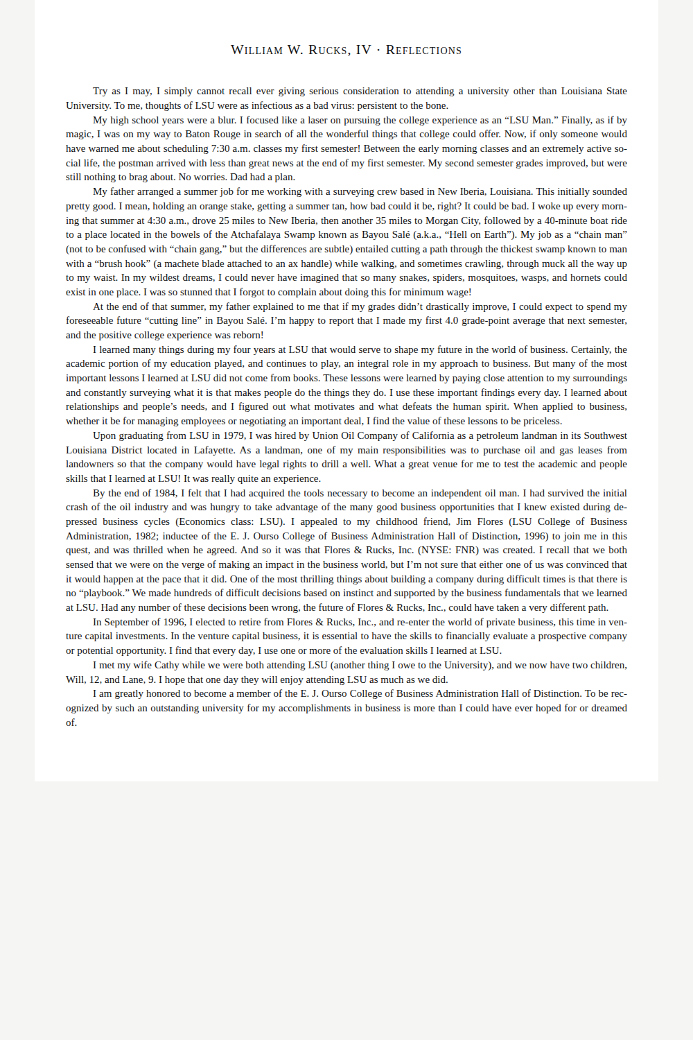William W. Rucks, IV · Reflections
Try as I may, I simply cannot recall ever giving serious consideration to attending a university other than Louisiana State University. To me, thoughts of LSU were as infectious as a bad virus: persistent to the bone.
My high school years were a blur. I focused like a laser on pursuing the college experience as an “LSU Man.” Finally, as if by magic, I was on my way to Baton Rouge in search of all the wonderful things that college could offer. Now, if only someone would have warned me about scheduling 7:30 a.m. classes my first semester! Between the early morning classes and an extremely active social life, the postman arrived with less than great news at the end of my first semester. My second semester grades improved, but were still nothing to brag about. No worries. Dad had a plan.
My father arranged a summer job for me working with a surveying crew based in New Iberia, Louisiana. This initially sounded pretty good. I mean, holding an orange stake, getting a summer tan, how bad could it be, right? It could be bad. I woke up every morning that summer at 4:30 a.m., drove 25 miles to New Iberia, then another 35 miles to Morgan City, followed by a 40-minute boat ride to a place located in the bowels of the Atchafalaya Swamp known as Bayou Salé (a.k.a., “Hell on Earth”). My job as a “chain man” (not to be confused with “chain gang,” but the differences are subtle) entailed cutting a path through the thickest swamp known to man with a “brush hook” (a machete blade attached to an ax handle) while walking, and sometimes crawling, through muck all the way up to my waist. In my wildest dreams, I could never have imagined that so many snakes, spiders, mosquitoes, wasps, and hornets could exist in one place. I was so stunned that I forgot to complain about doing this for minimum wage!
At the end of that summer, my father explained to me that if my grades didn’t drastically improve, I could expect to spend my foreseeable future “cutting line” in Bayou Salé. I’m happy to report that I made my first 4.0 grade-point average that next semester, and the positive college experience was reborn!
I learned many things during my four years at LSU that would serve to shape my future in the world of business. Certainly, the academic portion of my education played, and continues to play, an integral role in my approach to business. But many of the most important lessons I learned at LSU did not come from books. These lessons were learned by paying close attention to my surroundings and constantly surveying what it is that makes people do the things they do. I use these important findings every day. I learned about relationships and people’s needs, and I figured out what motivates and what defeats the human spirit. When applied to business, whether it be for managing employees or negotiating an important deal, I find the value of these lessons to be priceless.
Upon graduating from LSU in 1979, I was hired by Union Oil Company of California as a petroleum landman in its Southwest Louisiana District located in Lafayette. As a landman, one of my main responsibilities was to purchase oil and gas leases from landowners so that the company would have legal rights to drill a well. What a great venue for me to test the academic and people skills that I learned at LSU! It was really quite an experience.
By the end of 1984, I felt that I had acquired the tools necessary to become an independent oil man. I had survived the initial crash of the oil industry and was hungry to take advantage of the many good business opportunities that I knew existed during depressed business cycles (Economics class: LSU). I appealed to my childhood friend, Jim Flores (LSU College of Business Administration, 1982; inductee of the E. J. Ourso College of Business Administration Hall of Distinction, 1996) to join me in this quest, and was thrilled when he agreed. And so it was that Flores & Rucks, Inc. (NYSE: FNR) was created. I recall that we both sensed that we were on the verge of making an impact in the business world, but I’m not sure that either one of us was convinced that it would happen at the pace that it did. One of the most thrilling things about building a company during difficult times is that there is no “playbook.” We made hundreds of difficult decisions based on instinct and supported by the business fundamentals that we learned at LSU. Had any number of these decisions been wrong, the future of Flores & Rucks, Inc., could have taken a very different path.
In September of 1996, I elected to retire from Flores & Rucks, Inc., and re-enter the world of private business, this time in venture capital investments. In the venture capital business, it is essential to have the skills to financially evaluate a prospective company or potential opportunity. I find that every day, I use one or more of the evaluation skills I learned at LSU.
I met my wife Cathy while we were both attending LSU (another thing I owe to the University), and we now have two children, Will, 12, and Lane, 9. I hope that one day they will enjoy attending LSU as much as we did.
I am greatly honored to become a member of the E. J. Ourso College of Business Administration Hall of Distinction. To be recognized by such an outstanding university for my accomplishments in business is more than I could have ever hoped for or dreamed of.